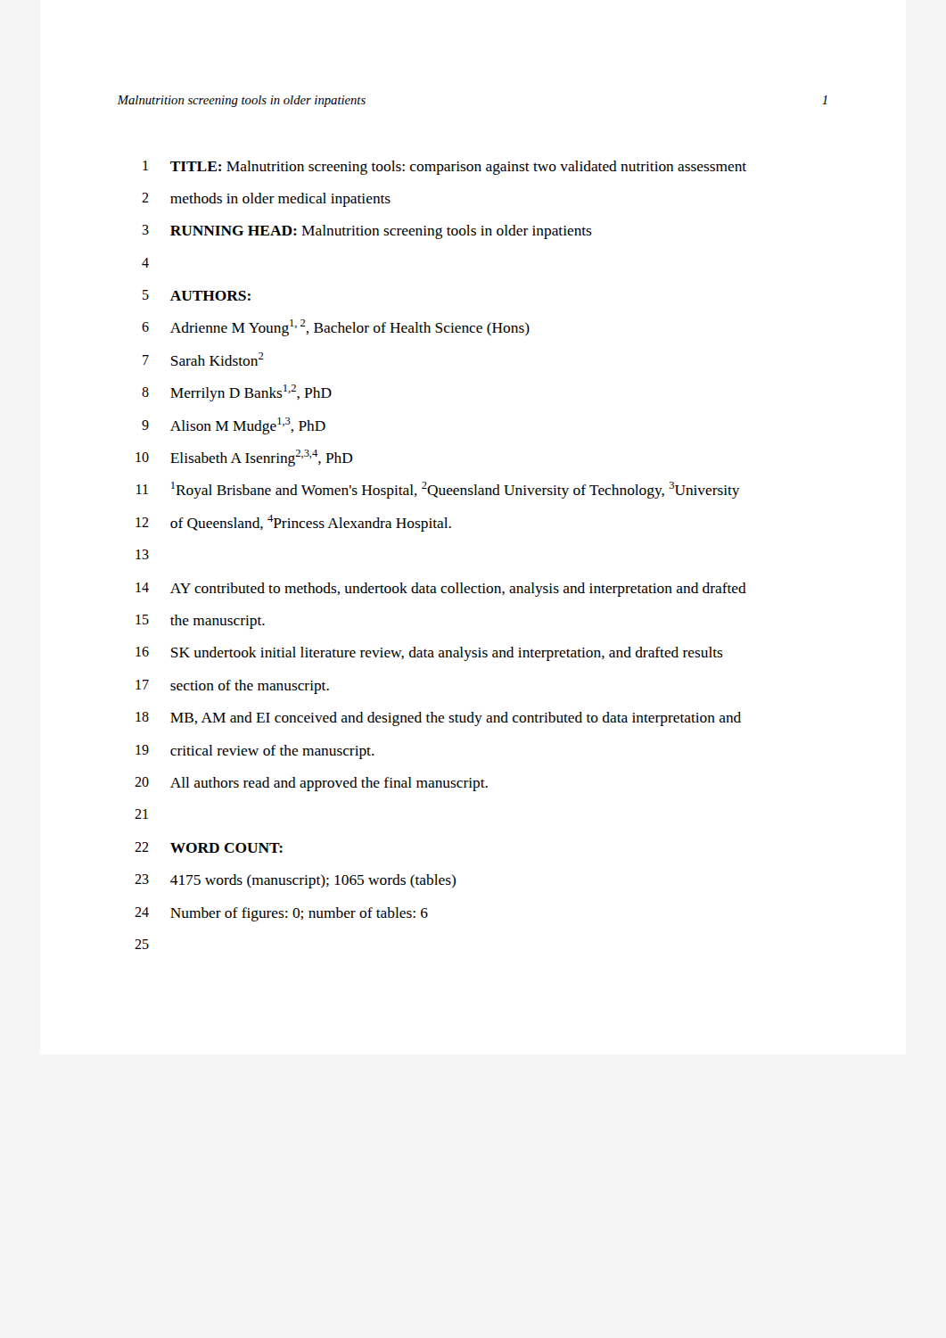Malnutrition screening tools in older inpatients 1
TITLE: Malnutrition screening tools: comparison against two validated nutrition assessment
methods in older medical inpatients
RUNNING HEAD: Malnutrition screening tools in older inpatients
AUTHORS:
Adrienne M Young1, 2, Bachelor of Health Science (Hons)
Sarah Kidston2
Merrilyn D Banks1,2, PhD
Alison M Mudge1,3, PhD
Elisabeth A Isenring2,3,4, PhD
1Royal Brisbane and Women's Hospital, 2Queensland University of Technology, 3University
of Queensland, 4Princess Alexandra Hospital.
AY contributed to methods, undertook data collection, analysis and interpretation and drafted
the manuscript.
SK undertook initial literature review, data analysis and interpretation, and drafted results
section of the manuscript.
MB, AM and EI conceived and designed the study and contributed to data interpretation and
critical review of the manuscript.
All authors read and approved the final manuscript.
WORD COUNT:
4175 words (manuscript); 1065 words (tables)
Number of figures: 0; number of tables: 6